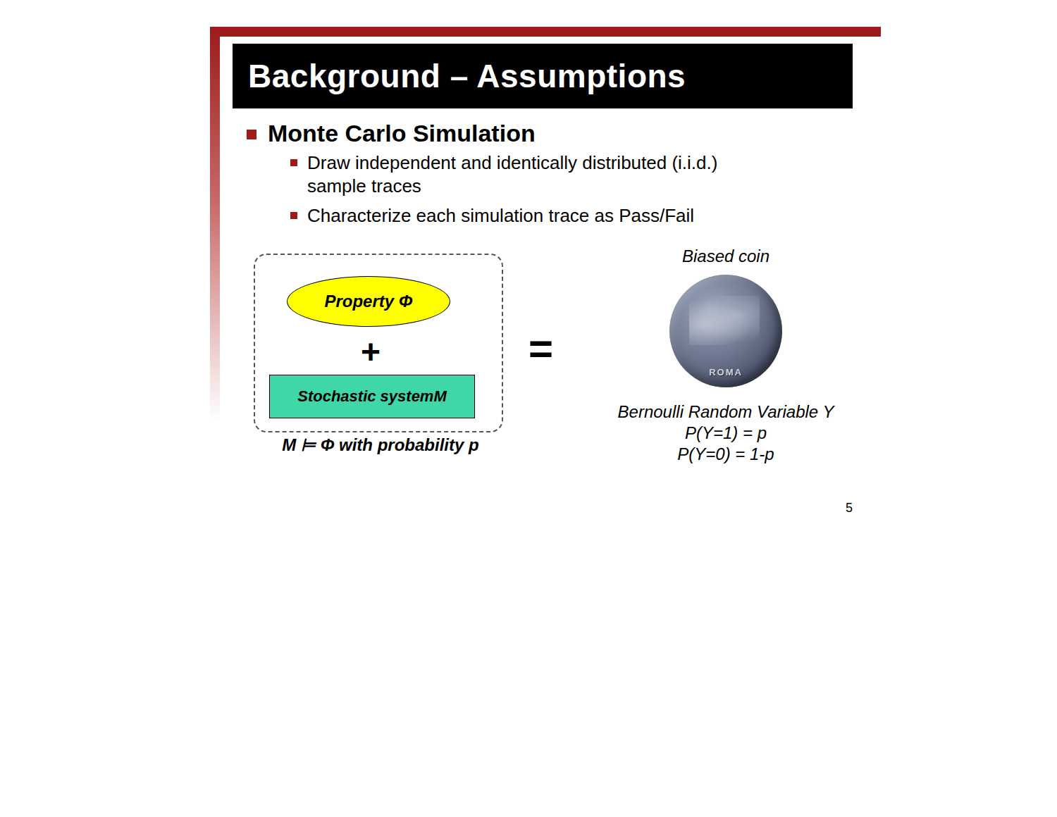Background – Assumptions
Monte Carlo Simulation
Draw independent and identically distributed (i.i.d.)
sample traces
Characterize each simulation trace as Pass/Fail
Property Φ
+
Stochastic system M
M ⊨ Φ with probability p
=
Biased coin
Bernoulli Random Variable Y
P(Y=1) = p
P(Y=0) = 1-p
5